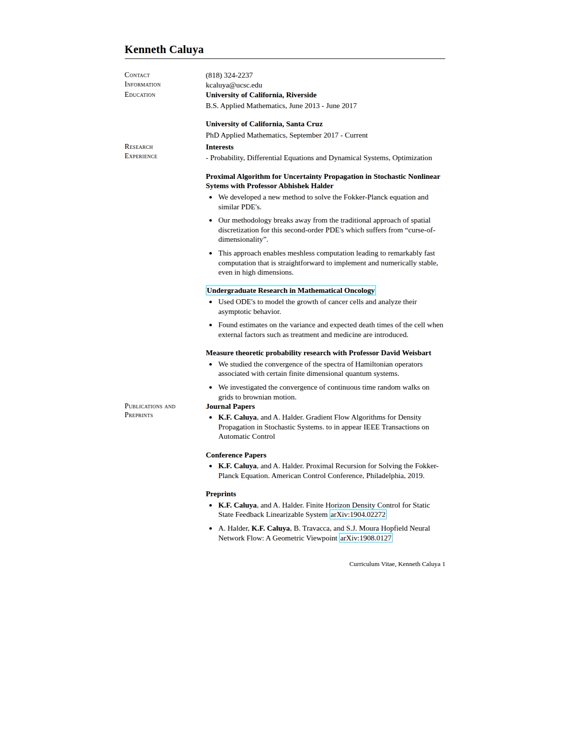Kenneth Caluya
| Contact Information | (818) 324-2237 kcaluya@ucsc.edu |
| Education | University of California, Riverside B.S. Applied Mathematics, June 2013 - June 2017 University of California, Santa Cruz PhD Applied Mathematics, September 2017 - Current |
| Research Experience | Interests - Probability, Differential Equations and Dynamical Systems, Optimization Proximal Algorithm for Uncertainty Propagation in Stochastic Nonlinear Sytems with Professor Abhishek Halder We developed a new method to solve the Fokker-Planck equation and similar PDE's. Our methodology breaks away from the traditional approach of spatial discretization for this second-order PDE's which suffers from “curse-of-dimensionality”. This approach enables meshless computation leading to remarkably fast computation that is straightforward to implement and numerically stable, even in high dimensions. Undergraduate Research in Mathematical Oncology Used ODE's to model the growth of cancer cells and analyze their asymptotic behavior. Found estimates on the variance and expected death times of the cell when external factors such as treatment and medicine are introduced. Measure theoretic probability research with Professor David Weisbart We studied the convergence of the spectra of Hamiltonian operators associated with certain finite dimensional quantum systems. We investigated the convergence of continuous time random walks on grids to brownian motion. |
| Publications and Preprints | Journal Papers K.F. Caluya , and A. Halder. Gradient Flow Algorithms for Density Propagation in Stochastic Systems. to in appear IEEE Transactions on Automatic Control Conference Papers K.F. Caluya , and A. Halder. Proximal Recursion for Solving the Fokker-Planck Equation. American Control Conference, Philadelphia, 2019. Preprints K.F. Caluya , and A. Halder. Finite Horizon Density Control for Static State Feedback Linearizable System arXiv:1904.02272 A. Halder, K.F. Caluya , B. Travacca, and S.J. Moura Hopfield Neural Network Flow: A Geometric Viewpoint arXiv:1908.0127 |
Curriculum Vitae, Kenneth Caluya 1